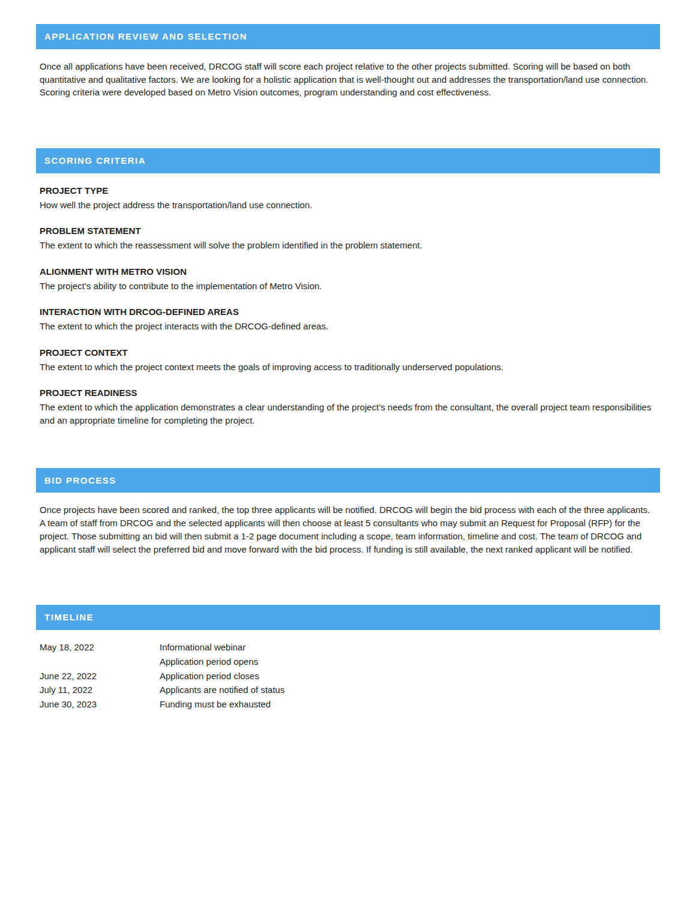APPLICATION REVIEW AND SELECTION
Once all applications have been received, DRCOG staff will score each project relative to the other projects submitted. Scoring will be based on both quantitative and qualitative factors. We are looking for a holistic application that is well-thought out and addresses the transportation/land use connection. Scoring criteria were developed based on Metro Vision outcomes, program understanding and cost effectiveness.
SCORING CRITERIA
Project Type
How well the project address the transportation/land use connection.
Problem Statement
The extent to which the reassessment will solve the problem identified in the problem statement.
Alignment with Metro Vision
The project’s ability to contribute to the implementation of Metro Vision.
Interaction with DRCOG-defined Areas
The extent to which the project interacts with the DRCOG-defined areas.
Project Context
The extent to which the project context meets the goals of improving access to traditionally underserved populations.
Project Readiness
The extent to which the application demonstrates a clear understanding of the project’s needs from the consultant, the overall project team responsibilities and an appropriate timeline for completing the project.
BID PROCESS
Once projects have been scored and ranked, the top three applicants will be notified. DRCOG will begin the bid process with each of the three applicants. A team of staff from DRCOG and the selected applicants will then choose at least 5 consultants who may submit an Request for Proposal (RFP) for the project. Those submitting an bid will then submit a 1-2 page document including a scope, team information, timeline and cost. The team of DRCOG and applicant staff will select the preferred bid and move forward with the bid process. If funding is still available, the next ranked applicant will be notified.
TIMELINE
| May 18, 2022 | Informational webinar |
| | Application period opens |
| June 22, 2022 | Application period closes |
| July 11, 2022 | Applicants are notified of status |
| June 30, 2023 | Funding must be exhausted |